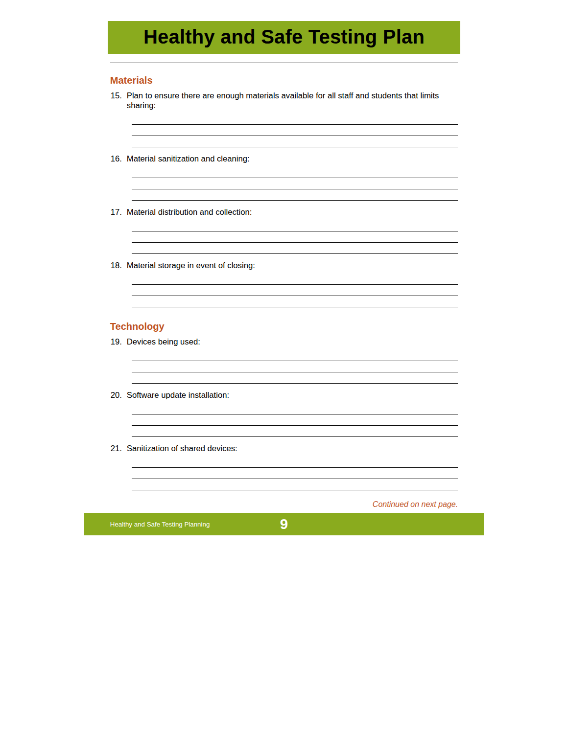Healthy and Safe Testing Plan
Materials
15. Plan to ensure there are enough materials available for all staff and students that limits sharing:
16. Material sanitization and cleaning:
17. Material distribution and collection:
18. Material storage in event of closing:
Technology
19. Devices being used:
20. Software update installation:
21. Sanitization of shared devices:
Continued on next page.
Healthy and Safe Testing Planning 9